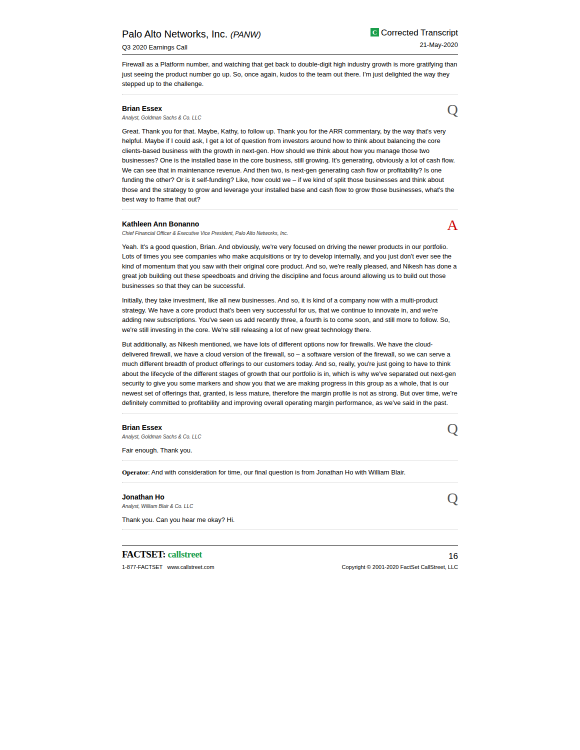Palo Alto Networks, Inc. (PANW)
Q3 2020 Earnings Call
CCorrected Transcript
21-May-2020
Firewall as a Platform number, and watching that get back to double-digit high industry growth is more gratifying than just seeing the product number go up. So, once again, kudos to the team out there. I'm just delighted the way they stepped up to the challenge.
Brian Essex
Analyst, Goldman Sachs & Co. LLC
Q
Great. Thank you for that. Maybe, Kathy, to follow up. Thank you for the ARR commentary, by the way that's very helpful. Maybe if I could ask, I get a lot of question from investors around how to think about balancing the core clients-based business with the growth in next-gen. How should we think about how you manage those two businesses? One is the installed base in the core business, still growing. It's generating, obviously a lot of cash flow. We can see that in maintenance revenue. And then two, is next-gen generating cash flow or profitability? Is one funding the other? Or is it self-funding? Like, how could we – if we kind of split those businesses and think about those and the strategy to grow and leverage your installed base and cash flow to grow those businesses, what's the best way to frame that out?
Kathleen Ann Bonanno
Chief Financial Officer & Executive Vice President, Palo Alto Networks, Inc.
A
Yeah. It's a good question, Brian. And obviously, we're very focused on driving the newer products in our portfolio. Lots of times you see companies who make acquisitions or try to develop internally, and you just don't ever see the kind of momentum that you saw with their original core product. And so, we're really pleased, and Nikesh has done a great job building out these speedboats and driving the discipline and focus around allowing us to build out those businesses so that they can be successful.
Initially, they take investment, like all new businesses. And so, it is kind of a company now with a multi-product strategy. We have a core product that's been very successful for us, that we continue to innovate in, and we're adding new subscriptions. You've seen us add recently three, a fourth is to come soon, and still more to follow. So, we're still investing in the core. We're still releasing a lot of new great technology there.
But additionally, as Nikesh mentioned, we have lots of different options now for firewalls. We have the cloud-delivered firewall, we have a cloud version of the firewall, so – a software version of the firewall, so we can serve a much different breadth of product offerings to our customers today. And so, really, you're just going to have to think about the lifecycle of the different stages of growth that our portfolio is in, which is why we've separated out next-gen security to give you some markers and show you that we are making progress in this group as a whole, that is our newest set of offerings that, granted, is less mature, therefore the margin profile is not as strong. But over time, we're definitely committed to profitability and improving overall operating margin performance, as we've said in the past.
Brian Essex
Analyst, Goldman Sachs & Co. LLC
Q
Fair enough. Thank you.
Operator: And with consideration for time, our final question is from Jonathan Ho with William Blair.
Jonathan Ho
Analyst, William Blair & Co. LLC
Q
Thank you. Can you hear me okay? Hi.
FACTSET: callstreet
1-877-FACTSET www.callstreet.com
16
Copyright © 2001-2020 FactSet CallStreet, LLC